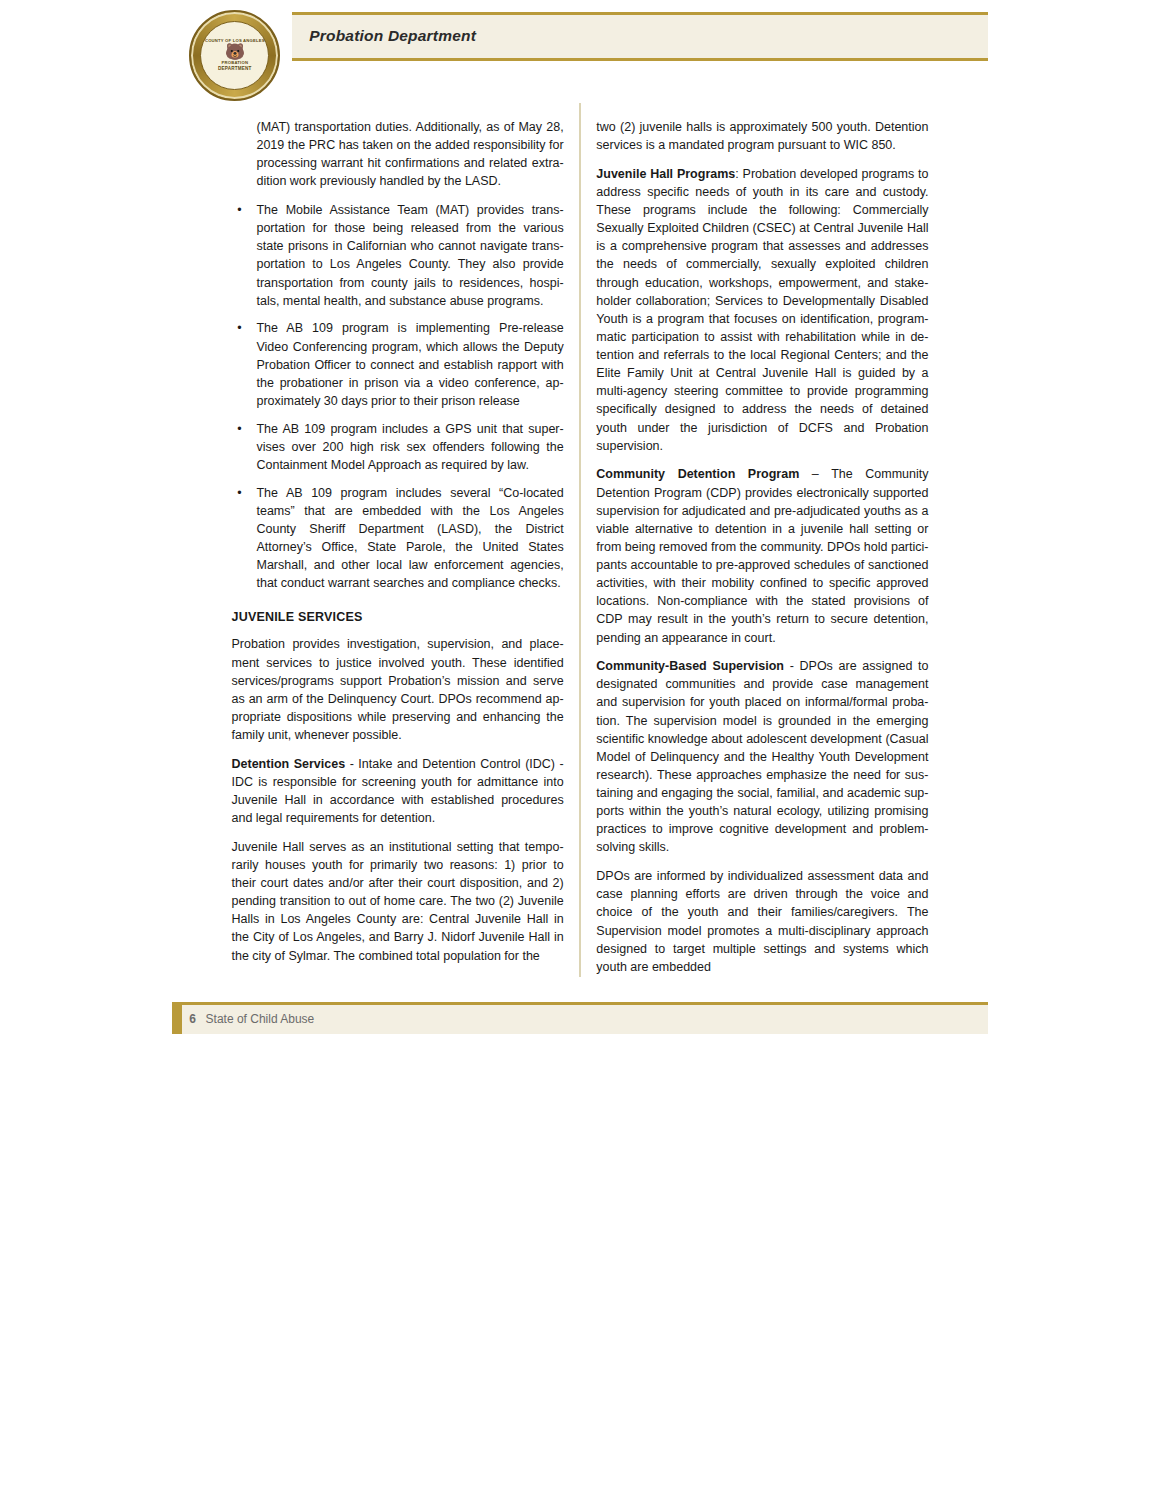County of Los Angeles 🐻 Probation Department
Probation Department
(MAT) transportation duties. Additionally, as of May 28, 2019 the PRC has taken on the added responsibility for processing warrant hit confirmations and related extradition work previously handled by the LASD.
The Mobile Assistance Team (MAT) provides transportation for those being released from the various state prisons in Californian who cannot navigate transportation to Los Angeles County. They also provide transportation from county jails to residences, hospitals, mental health, and substance abuse programs.
The AB 109 program is implementing Pre-release Video Conferencing program, which allows the Deputy Probation Officer to connect and establish rapport with the probationer in prison via a video conference, approximately 30 days prior to their prison release
The AB 109 program includes a GPS unit that supervises over 200 high risk sex offenders following the Containment Model Approach as required by law.
The AB 109 program includes several “Co-located teams” that are embedded with the Los Angeles County Sheriff Department (LASD), the District Attorney’s Office, State Parole, the United States Marshall, and other local law enforcement agencies, that conduct warrant searches and compliance checks.
JUVENILE SERVICES
Probation provides investigation, supervision, and placement services to justice involved youth. These identified services/programs support Probation’s mission and serve as an arm of the Delinquency Court. DPOs recommend appropriate dispositions while preserving and enhancing the family unit, whenever possible.
Detention Services - Intake and Detention Control (IDC) - IDC is responsible for screening youth for admittance into Juvenile Hall in accordance with established procedures and legal requirements for detention.
Juvenile Hall serves as an institutional setting that temporarily houses youth for primarily two reasons: 1) prior to their court dates and/or after their court disposition, and 2) pending transition to out of home care. The two (2) Juvenile Halls in Los Angeles County are: Central Juvenile Hall in the City of Los Angeles, and Barry J. Nidorf Juvenile Hall in the city of Sylmar. The combined total population for the
two (2) juvenile halls is approximately 500 youth. Detention services is a mandated program pursuant to WIC 850.
Juvenile Hall Programs: Probation developed programs to address specific needs of youth in its care and custody. These programs include the following: Commercially Sexually Exploited Children (CSEC) at Central Juvenile Hall is a comprehensive program that assesses and addresses the needs of commercially, sexually exploited children through education, workshops, empowerment, and stakeholder collaboration; Services to Developmentally Disabled Youth is a program that focuses on identification, programmatic participation to assist with rehabilitation while in detention and referrals to the local Regional Centers; and the Elite Family Unit at Central Juvenile Hall is guided by a multi-agency steering committee to provide programming specifically designed to address the needs of detained youth under the jurisdiction of DCFS and Probation supervision.
Community Detention Program – The Community Detention Program (CDP) provides electronically supported supervision for adjudicated and pre-adjudicated youths as a viable alternative to detention in a juvenile hall setting or from being removed from the community. DPOs hold participants accountable to pre-approved schedules of sanctioned activities, with their mobility confined to specific approved locations. Non-compliance with the stated provisions of CDP may result in the youth’s return to secure detention, pending an appearance in court.
Community-Based Supervision - DPOs are assigned to designated communities and provide case management and supervision for youth placed on informal/formal probation. The supervision model is grounded in the emerging scientific knowledge about adolescent development (Casual Model of Delinquency and the Healthy Youth Development research). These approaches emphasize the need for sustaining and engaging the social, familial, and academic supports within the youth’s natural ecology, utilizing promising practices to improve cognitive development and problem-solving skills.
DPOs are informed by individualized assessment data and case planning efforts are driven through the voice and choice of the youth and their families/caregivers. The Supervision model promotes a multi-disciplinary approach designed to target multiple settings and systems which youth are embedded
6 State of Child Abuse